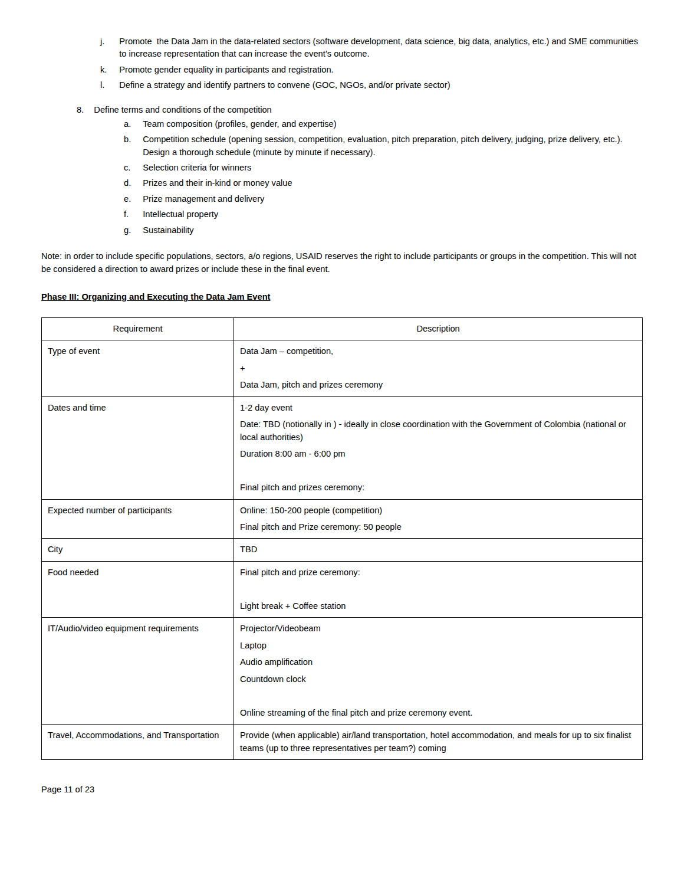j. Promote the Data Jam in the data-related sectors (software development, data science, big data, analytics, etc.) and SME communities to increase representation that can increase the event’s outcome.
k. Promote gender equality in participants and registration.
l. Define a strategy and identify partners to convene (GOC, NGOs, and/or private sector)
8. Define terms and conditions of the competition
a. Team composition (profiles, gender, and expertise)
b. Competition schedule (opening session, competition, evaluation, pitch preparation, pitch delivery, judging, prize delivery, etc.). Design a thorough schedule (minute by minute if necessary).
c. Selection criteria for winners
d. Prizes and their in-kind or money value
e. Prize management and delivery
f. Intellectual property
g. Sustainability
Note: in order to include specific populations, sectors, a/o regions, USAID reserves the right to include participants or groups in the competition. This will not be considered a direction to award prizes or include these in the final event.
Phase III: Organizing and Executing the Data Jam Event
| Requirement | Description |
| --- | --- |
| Type of event | Data Jam – competition, + Data Jam, pitch and prizes ceremony |
| Dates and time | 1-2 day event Date: TBD (notionally in ) - ideally in close coordination with the Government of Colombia (national or local authorities) Duration 8:00 am - 6:00 pm Final pitch and prizes ceremony: |
| Expected number of participants | Online: 150-200 people (competition) Final pitch and Prize ceremony: 50 people |
| City | TBD |
| Food needed | Final pitch and prize ceremony: Light break + Coffee station |
| IT/Audio/video equipment requirements | Projector/Videobeam Laptop Audio amplification Countdown clock Online streaming of the final pitch and prize ceremony event. |
| Travel, Accommodations, and Transportation | Provide (when applicable) air/land transportation, hotel accommodation, and meals for up to six finalist teams (up to three representatives per team?) coming |
Page 11 of 23